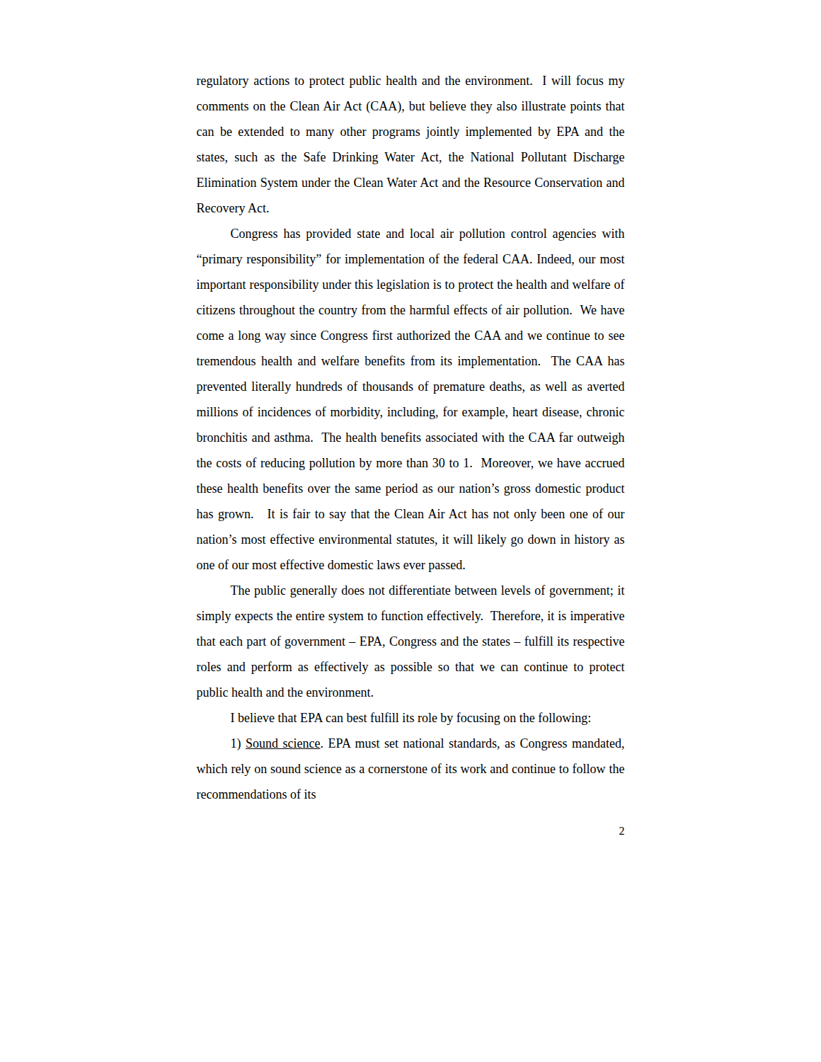regulatory actions to protect public health and the environment. I will focus my comments on the Clean Air Act (CAA), but believe they also illustrate points that can be extended to many other programs jointly implemented by EPA and the states, such as the Safe Drinking Water Act, the National Pollutant Discharge Elimination System under the Clean Water Act and the Resource Conservation and Recovery Act.
Congress has provided state and local air pollution control agencies with “primary responsibility” for implementation of the federal CAA. Indeed, our most important responsibility under this legislation is to protect the health and welfare of citizens throughout the country from the harmful effects of air pollution. We have come a long way since Congress first authorized the CAA and we continue to see tremendous health and welfare benefits from its implementation. The CAA has prevented literally hundreds of thousands of premature deaths, as well as averted millions of incidences of morbidity, including, for example, heart disease, chronic bronchitis and asthma. The health benefits associated with the CAA far outweigh the costs of reducing pollution by more than 30 to 1. Moreover, we have accrued these health benefits over the same period as our nation’s gross domestic product has grown. It is fair to say that the Clean Air Act has not only been one of our nation’s most effective environmental statutes, it will likely go down in history as one of our most effective domestic laws ever passed.
The public generally does not differentiate between levels of government; it simply expects the entire system to function effectively. Therefore, it is imperative that each part of government – EPA, Congress and the states – fulfill its respective roles and perform as effectively as possible so that we can continue to protect public health and the environment.
I believe that EPA can best fulfill its role by focusing on the following:
1) Sound science. EPA must set national standards, as Congress mandated, which rely on sound science as a cornerstone of its work and continue to follow the recommendations of its
2